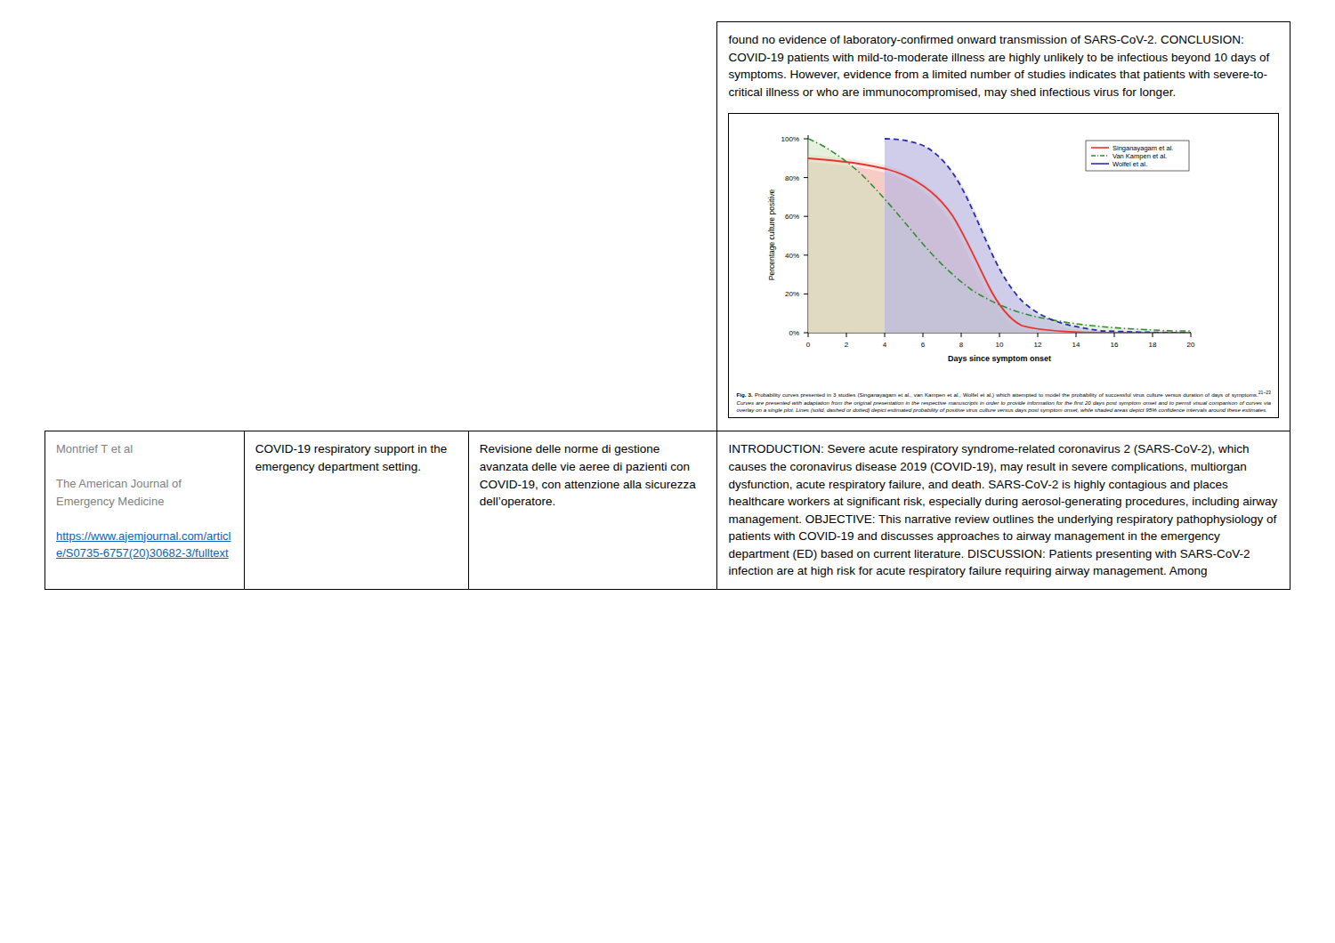| | | | found no evidence of laboratory-confirmed onward transmission of SARS-CoV-2. CONCLUSION: COVID-19 patients with mild-to-moderate illness are highly unlikely to be infectious beyond 10 days of symptoms. However, evidence from a limited number of studies indicates that patients with severe-to-critical illness or who are immunocompromised, may shed infectious virus for longer. 100% 80% 60% 40% 20% 0% Percentage culture positive 0 2 4 6 8 10 12 14 16 18 20 Days since symptom onset Singanayagam et al. Van Kampen et al. Wolfel et al. Fig. 3. Probability curves presented in 3 studies (Singanayagam et al., van Kampen et al., Wolfel et al.) which attempted to model the probability of successful virus culture versus duration of days of symptoms. 21–23 Curves are presented with adaptation from the original presentation in the respective manuscripts in order to provide information for the first 20 days post symptom onset and to permit visual comparison of curves via overlay on a single plot. Lines (solid, dashed or dotted) depict estimated probability of positive virus culture versus days post symptom onset, while shaded areas depict 95% confidence intervals around these estimates. |
| Montrief T et al The American Journal of Emergency Medicine https://www.ajemjournal.com/article/S0735-6757(20)30682-3/fulltext | COVID-19 respiratory support in the emergency department setting. | Revisione delle norme di gestione avanzata delle vie aeree di pazienti con COVID-19, con attenzione alla sicurezza dell’operatore. | INTRODUCTION: Severe acute respiratory syndrome-related coronavirus 2 (SARS-CoV-2), which causes the coronavirus disease 2019 (COVID-19), may result in severe complications, multiorgan dysfunction, acute respiratory failure, and death. SARS-CoV-2 is highly contagious and places healthcare workers at significant risk, especially during aerosol-generating procedures, including airway management. OBJECTIVE: This narrative review outlines the underlying respiratory pathophysiology of patients with COVID-19 and discusses approaches to airway management in the emergency department (ED) based on current literature. DISCUSSION: Patients presenting with SARS-CoV-2 infection are at high risk for acute respiratory failure requiring airway management. Among |